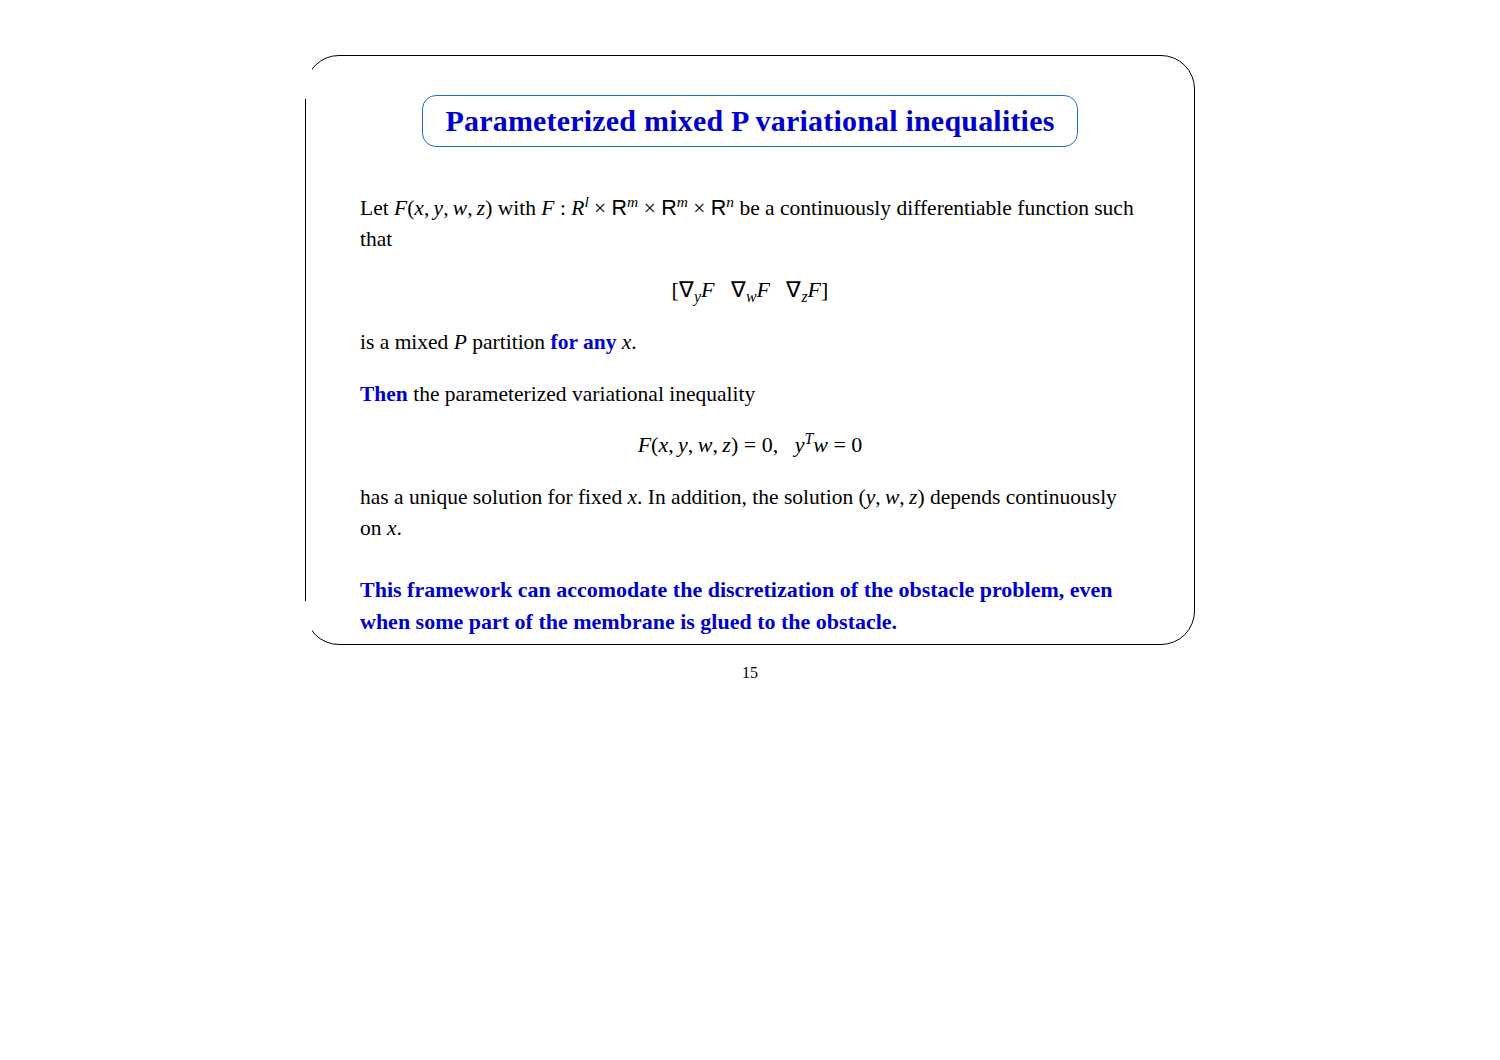Parameterized mixed P variational inequalities
Let F(x, y, w, z) with F : Rl × Rm × Rm × Rn be a continuously differentiable function such that
[∇yF ∇wF ∇zF]
is a mixed P partition for any x.
Then the parameterized variational inequality
F(x, y, w, z) = 0, yTw = 0
has a unique solution for fixed x. In addition, the solution (y, w, z) depends continuously on x.
This framework can accomodate the discretization of the obstacle problem, even when some part of the membrane is glued to the obstacle.
15